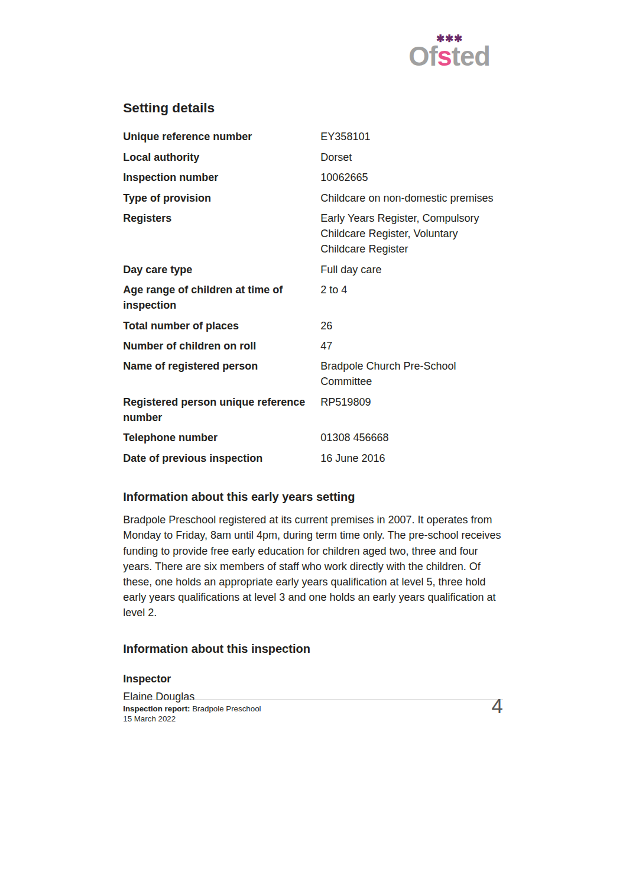✱✱✱
Ofsted
Setting details
| Unique reference number | EY358101 |
| Local authority | Dorset |
| Inspection number | 10062665 |
| Type of provision | Childcare on non-domestic premises |
| Registers | Early Years Register, Compulsory Childcare Register, Voluntary Childcare Register |
| Day care type | Full day care |
| Age range of children at time of inspection | 2 to 4 |
| Total number of places | 26 |
| Number of children on roll | 47 |
| Name of registered person | Bradpole Church Pre-School Committee |
| Registered person unique reference number | RP519809 |
| Telephone number | 01308 456668 |
| Date of previous inspection | 16 June 2016 |
Information about this early years setting
Bradpole Preschool registered at its current premises in 2007. It operates from Monday to Friday, 8am until 4pm, during term time only. The pre-school receives funding to provide free early education for children aged two, three and four years. There are six members of staff who work directly with the children. Of these, one holds an appropriate early years qualification at level 5, three hold early years qualifications at level 3 and one holds an early years qualification at level 2.
Information about this inspection
Inspector
Elaine Douglas
Inspection report: Bradpole Preschool
15 March 2022
4